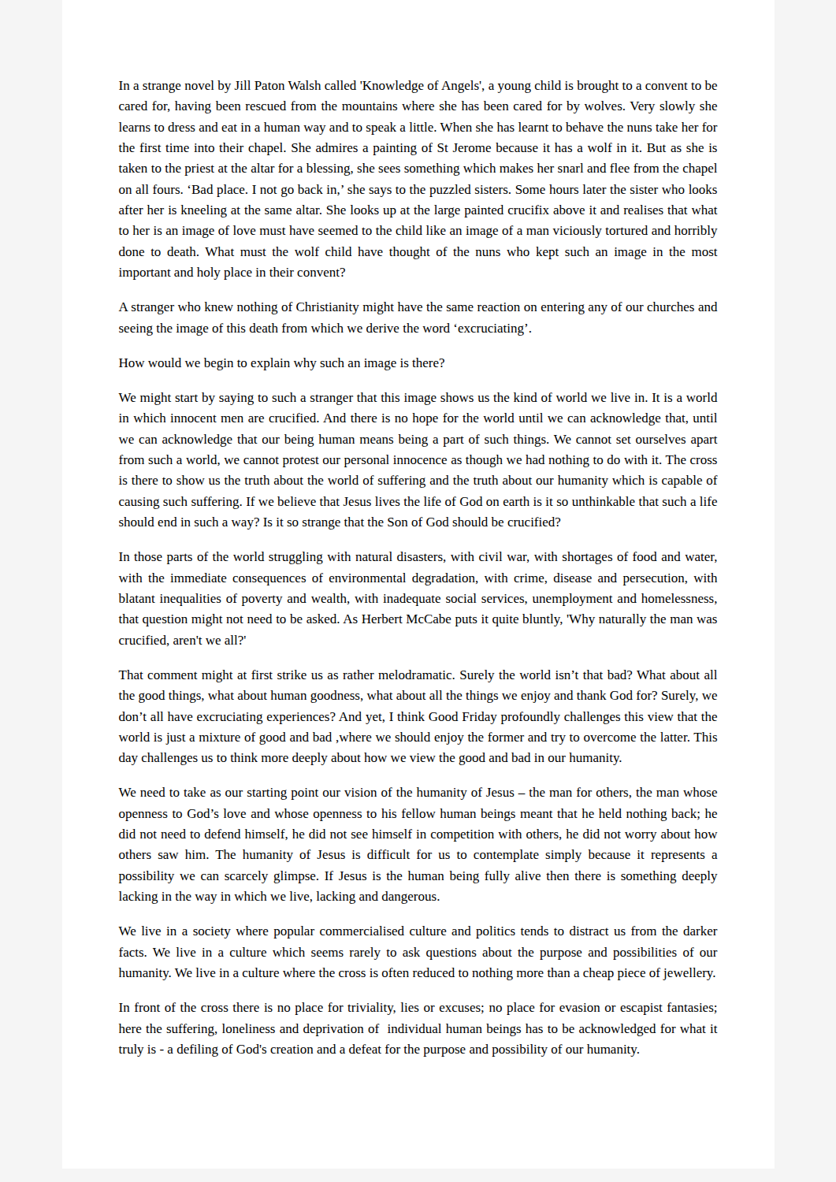In a strange novel by Jill Paton Walsh called 'Knowledge of Angels', a young child is brought to a convent to be cared for, having been rescued from the mountains where she has been cared for by wolves. Very slowly she learns to dress and eat in a human way and to speak a little. When she has learnt to behave the nuns take her for the first time into their chapel. She admires a painting of St Jerome because it has a wolf in it. But as she is taken to the priest at the altar for a blessing, she sees something which makes her snarl and flee from the chapel on all fours. ‘Bad place. I not go back in,’ she says to the puzzled sisters. Some hours later the sister who looks after her is kneeling at the same altar. She looks up at the large painted crucifix above it and realises that what to her is an image of love must have seemed to the child like an image of a man viciously tortured and horribly done to death. What must the wolf child have thought of the nuns who kept such an image in the most important and holy place in their convent?
A stranger who knew nothing of Christianity might have the same reaction on entering any of our churches and seeing the image of this death from which we derive the word ‘excruciating’.
How would we begin to explain why such an image is there?
We might start by saying to such a stranger that this image shows us the kind of world we live in. It is a world in which innocent men are crucified. And there is no hope for the world until we can acknowledge that, until we can acknowledge that our being human means being a part of such things. We cannot set ourselves apart from such a world, we cannot protest our personal innocence as though we had nothing to do with it. The cross is there to show us the truth about the world of suffering and the truth about our humanity which is capable of causing such suffering. If we believe that Jesus lives the life of God on earth is it so unthinkable that such a life should end in such a way? Is it so strange that the Son of God should be crucified?
In those parts of the world struggling with natural disasters, with civil war, with shortages of food and water, with the immediate consequences of environmental degradation, with crime, disease and persecution, with blatant inequalities of poverty and wealth, with inadequate social services, unemployment and homelessness, that question might not need to be asked. As Herbert McCabe puts it quite bluntly, 'Why naturally the man was crucified, aren't we all?'
That comment might at first strike us as rather melodramatic. Surely the world isn’t that bad? What about all the good things, what about human goodness, what about all the things we enjoy and thank God for? Surely, we don’t all have excruciating experiences? And yet, I think Good Friday profoundly challenges this view that the world is just a mixture of good and bad ,where we should enjoy the former and try to overcome the latter. This day challenges us to think more deeply about how we view the good and bad in our humanity.
We need to take as our starting point our vision of the humanity of Jesus – the man for others, the man whose openness to God’s love and whose openness to his fellow human beings meant that he held nothing back; he did not need to defend himself, he did not see himself in competition with others, he did not worry about how others saw him. The humanity of Jesus is difficult for us to contemplate simply because it represents a possibility we can scarcely glimpse. If Jesus is the human being fully alive then there is something deeply lacking in the way in which we live, lacking and dangerous.
We live in a society where popular commercialised culture and politics tends to distract us from the darker facts. We live in a culture which seems rarely to ask questions about the purpose and possibilities of our humanity. We live in a culture where the cross is often reduced to nothing more than a cheap piece of jewellery.
In front of the cross there is no place for triviality, lies or excuses; no place for evasion or escapist fantasies; here the suffering, loneliness and deprivation of individual human beings has to be acknowledged for what it truly is - a defiling of God's creation and a defeat for the purpose and possibility of our humanity.